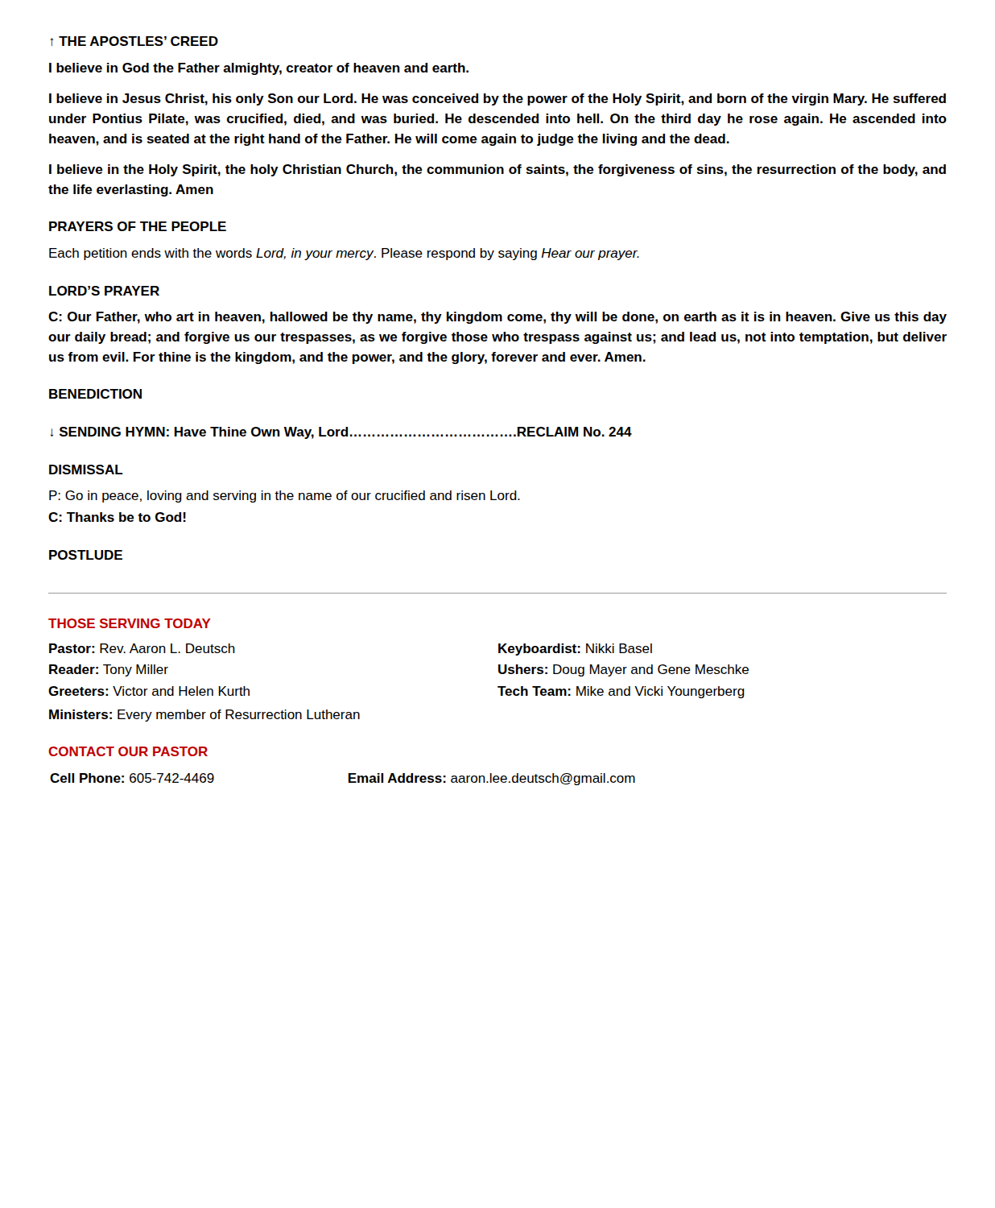↑ THE APOSTLES’ CREED
I believe in God the Father almighty, creator of heaven and earth.
I believe in Jesus Christ, his only Son our Lord. He was conceived by the power of the Holy Spirit, and born of the virgin Mary. He suffered under Pontius Pilate, was crucified, died, and was buried. He descended into hell. On the third day he rose again. He ascended into heaven, and is seated at the right hand of the Father. He will come again to judge the living and the dead.
I believe in the Holy Spirit, the holy Christian Church, the communion of saints, the forgiveness of sins, the resurrection of the body, and the life everlasting. Amen
PRAYERS OF THE PEOPLE
Each petition ends with the words Lord, in your mercy. Please respond by saying Hear our prayer.
LORD’S PRAYER
C: Our Father, who art in heaven, hallowed be thy name, thy kingdom come, thy will be done, on earth as it is in heaven. Give us this day our daily bread; and forgive us our trespasses, as we forgive those who trespass against us; and lead us, not into temptation, but deliver us from evil. For thine is the kingdom, and the power, and the glory, forever and ever. Amen.
BENEDICTION
↓ SENDING HYMN: Have Thine Own Way, Lord……………………………….RECLAIM No. 244
DISMISSAL
P: Go in peace, loving and serving in the name of our crucified and risen Lord.
C: Thanks be to God!
POSTLUDE
THOSE SERVING TODAY
| Pastor: Rev. Aaron L. Deutsch | Keyboardist: Nikki Basel |
| Reader: Tony Miller | Ushers: Doug Mayer and Gene Meschke |
| Greeters: Victor and Helen Kurth | Tech Team: Mike and Vicki Youngerberg |
Ministers: Every member of Resurrection Lutheran
CONTACT OUR PASTOR
| Cell Phone: 605-742-4469 | Email Address: aaron.lee.deutsch@gmail.com |